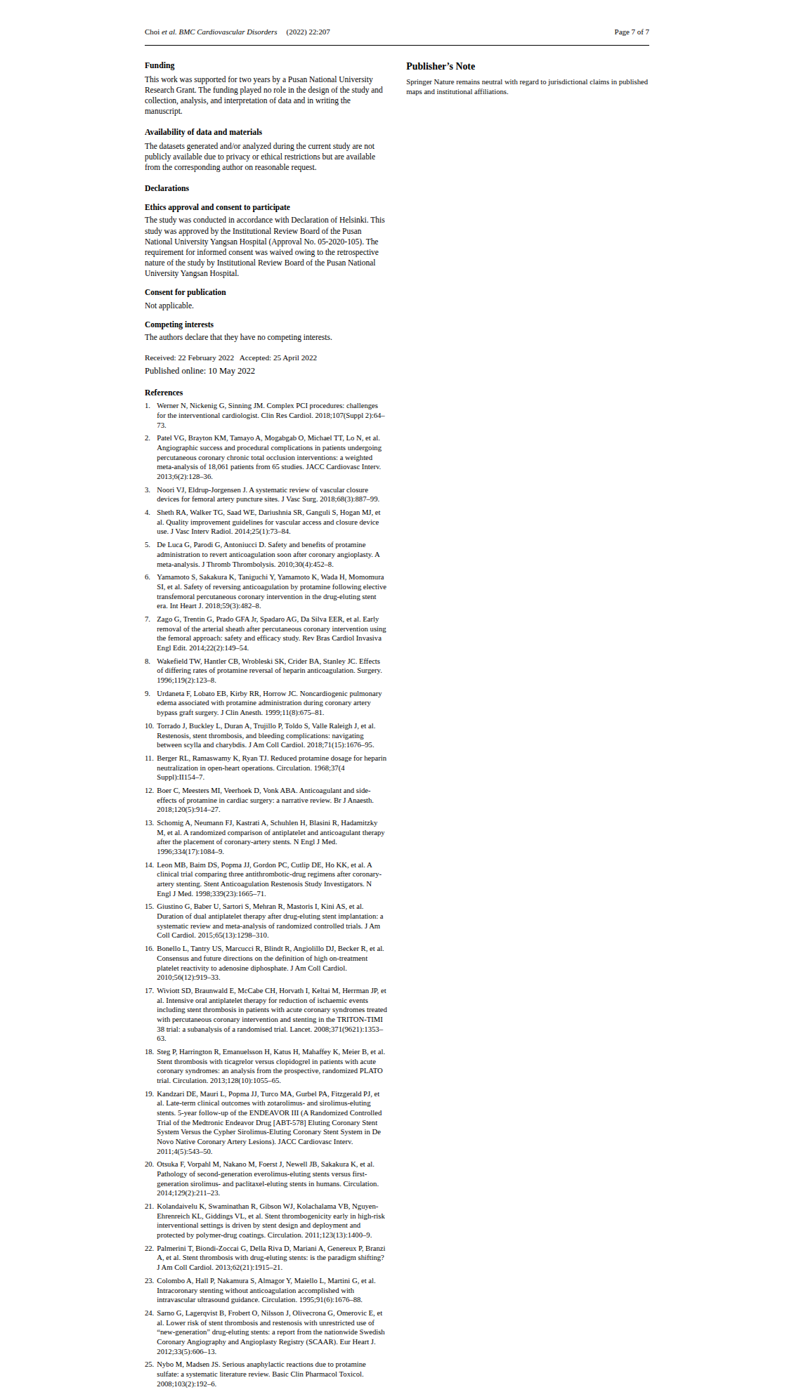Choi et al. BMC Cardiovascular Disorders(2022) 22:207
Page 7 of 7
Funding
This work was supported for two years by a Pusan National University Research Grant. The funding played no role in the design of the study and collection, analysis, and interpretation of data and in writing the manuscript.
Availability of data and materials
The datasets generated and/or analyzed during the current study are not publicly available due to privacy or ethical restrictions but are available from the corresponding author on reasonable request.
Declarations
Ethics approval and consent to participate
The study was conducted in accordance with Declaration of Helsinki. This study was approved by the Institutional Review Board of the Pusan National University Yangsan Hospital (Approval No. 05-2020-105). The requirement for informed consent was waived owing to the retrospective nature of the study by Institutional Review Board of the Pusan National University Yangsan Hospital.
Consent for publication
Not applicable.
Competing interests
The authors declare that they have no competing interests.
Received: 22 February 2022 Accepted: 25 April 2022
Published online: 10 May 2022
References
Werner N, Nickenig G, Sinning JM. Complex PCI procedures: challenges for the interventional cardiologist. Clin Res Cardiol. 2018;107(Suppl 2):64–73.
Patel VG, Brayton KM, Tamayo A, Mogabgab O, Michael TT, Lo N, et al. Angiographic success and procedural complications in patients undergoing percutaneous coronary chronic total occlusion interventions: a weighted meta-analysis of 18,061 patients from 65 studies. JACC Cardiovasc Interv. 2013;6(2):128–36.
Noori VJ, Eldrup-Jorgensen J. A systematic review of vascular closure devices for femoral artery puncture sites. J Vasc Surg. 2018;68(3):887–99.
Sheth RA, Walker TG, Saad WE, Dariushnia SR, Ganguli S, Hogan MJ, et al. Quality improvement guidelines for vascular access and closure device use. J Vasc Interv Radiol. 2014;25(1):73–84.
De Luca G, Parodi G, Antoniucci D. Safety and benefits of protamine administration to revert anticoagulation soon after coronary angioplasty. A meta-analysis. J Thromb Thrombolysis. 2010;30(4):452–8.
Yamamoto S, Sakakura K, Taniguchi Y, Yamamoto K, Wada H, Momomura SI, et al. Safety of reversing anticoagulation by protamine following elective transfemoral percutaneous coronary intervention in the drug-eluting stent era. Int Heart J. 2018;59(3):482–8.
Zago G, Trentin G, Prado GFA Jr, Spadaro AG, Da Silva EER, et al. Early removal of the arterial sheath after percutaneous coronary intervention using the femoral approach: safety and efficacy study. Rev Bras Cardiol Invasiva Engl Edit. 2014;22(2):149–54.
Wakefield TW, Hantler CB, Wrobleski SK, Crider BA, Stanley JC. Effects of differing rates of protamine reversal of heparin anticoagulation. Surgery. 1996;119(2):123–8.
Urdaneta F, Lobato EB, Kirby RR, Horrow JC. Noncardiogenic pulmonary edema associated with protamine administration during coronary artery bypass graft surgery. J Clin Anesth. 1999;11(8):675–81.
Torrado J, Buckley L, Duran A, Trujillo P, Toldo S, Valle Raleigh J, et al. Restenosis, stent thrombosis, and bleeding complications: navigating between scylla and charybdis. J Am Coll Cardiol. 2018;71(15):1676–95.
Berger RL, Ramaswamy K, Ryan TJ. Reduced protamine dosage for heparin neutralization in open-heart operations. Circulation. 1968;37(4 Suppl):II154–7.
Boer C, Meesters MI, Veerhoek D, Vonk ABA. Anticoagulant and side-effects of protamine in cardiac surgery: a narrative review. Br J Anaesth. 2018;120(5):914–27.
Schomig A, Neumann FJ, Kastrati A, Schuhlen H, Blasini R, Hadamitzky M, et al. A randomized comparison of antiplatelet and anticoagulant therapy after the placement of coronary-artery stents. N Engl J Med. 1996;334(17):1084–9.
Leon MB, Baim DS, Popma JJ, Gordon PC, Cutlip DE, Ho KK, et al. A clinical trial comparing three antithrombotic-drug regimens after coronary-artery stenting. Stent Anticoagulation Restenosis Study Investigators. N Engl J Med. 1998;339(23):1665–71.
Giustino G, Baber U, Sartori S, Mehran R, Mastoris I, Kini AS, et al. Duration of dual antiplatelet therapy after drug-eluting stent implantation: a systematic review and meta-analysis of randomized controlled trials. J Am Coll Cardiol. 2015;65(13):1298–310.
Bonello L, Tantry US, Marcucci R, Blindt R, Angiolillo DJ, Becker R, et al. Consensus and future directions on the definition of high on-treatment platelet reactivity to adenosine diphosphate. J Am Coll Cardiol. 2010;56(12):919–33.
Wiviott SD, Braunwald E, McCabe CH, Horvath I, Keltai M, Herrman JP, et al. Intensive oral antiplatelet therapy for reduction of ischaemic events including stent thrombosis in patients with acute coronary syndromes treated with percutaneous coronary intervention and stenting in the TRITON-TIMI 38 trial: a subanalysis of a randomised trial. Lancet. 2008;371(9621):1353–63.
Steg P, Harrington R, Emanuelsson H, Katus H, Mahaffey K, Meier B, et al. Stent thrombosis with ticagrelor versus clopidogrel in patients with acute coronary syndromes: an analysis from the prospective, randomized PLATO trial. Circulation. 2013;128(10):1055–65.
Kandzari DE, Mauri L, Popma JJ, Turco MA, Gurbel PA, Fitzgerald PJ, et al. Late-term clinical outcomes with zotarolimus- and sirolimus-eluting stents. 5-year follow-up of the ENDEAVOR III (A Randomized Controlled Trial of the Medtronic Endeavor Drug [ABT-578] Eluting Coronary Stent System Versus the Cypher Sirolimus-Eluting Coronary Stent System in De Novo Native Coronary Artery Lesions). JACC Cardiovasc Interv. 2011;4(5):543–50.
Otsuka F, Vorpahl M, Nakano M, Foerst J, Newell JB, Sakakura K, et al. Pathology of second-generation everolimus-eluting stents versus first-generation sirolimus- and paclitaxel-eluting stents in humans. Circulation. 2014;129(2):211–23.
Kolandaivelu K, Swaminathan R, Gibson WJ, Kolachalama VB, Nguyen-Ehrenreich KL, Giddings VL, et al. Stent thrombogenicity early in high-risk interventional settings is driven by stent design and deployment and protected by polymer-drug coatings. Circulation. 2011;123(13):1400–9.
Palmerini T, Biondi-Zoccai G, Della Riva D, Mariani A, Genereux P, Branzi A, et al. Stent thrombosis with drug-eluting stents: is the paradigm shifting? J Am Coll Cardiol. 2013;62(21):1915–21.
Colombo A, Hall P, Nakamura S, Almagor Y, Maiello L, Martini G, et al. Intracoronary stenting without anticoagulation accomplished with intravascular ultrasound guidance. Circulation. 1995;91(6):1676–88.
Sarno G, Lagerqvist B, Frobert O, Nilsson J, Olivecrona G, Omerovic E, et al. Lower risk of stent thrombosis and restenosis with unrestricted use of “new-generation” drug-eluting stents: a report from the nationwide Swedish Coronary Angiography and Angioplasty Registry (SCAAR). Eur Heart J. 2012;33(5):606–13.
Nybo M, Madsen JS. Serious anaphylactic reactions due to protamine sulfate: a systematic literature review. Basic Clin Pharmacol Toxicol. 2008;103(2):192–6.
Publisher’s Note
Springer Nature remains neutral with regard to jurisdictional claims in published maps and institutional affiliations.